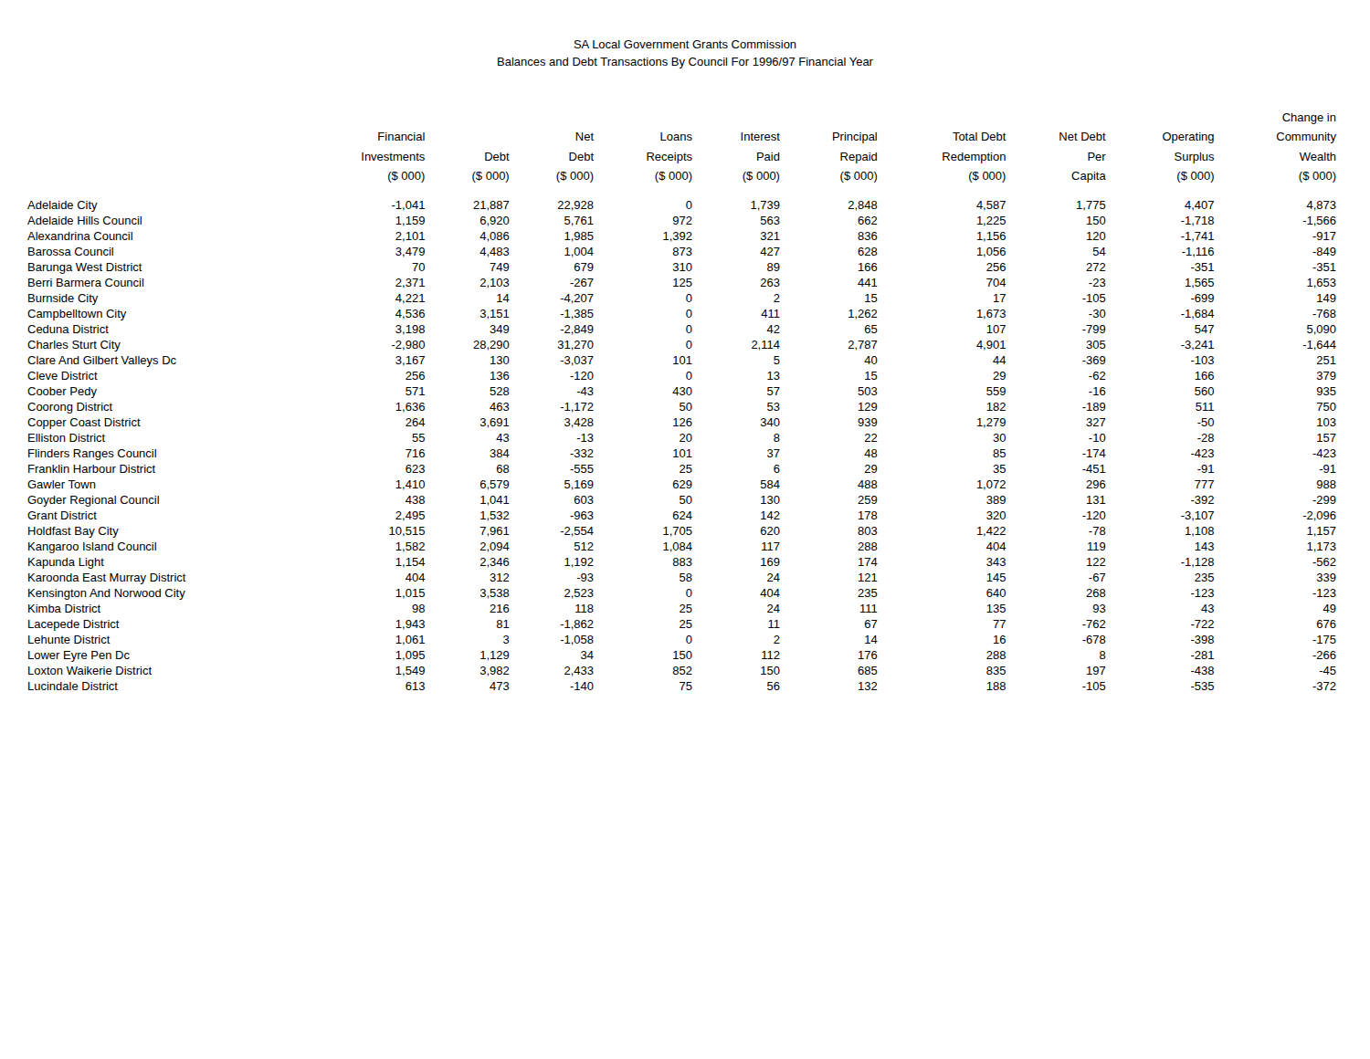SA Local Government Grants Commission
Balances and Debt Transactions By Council For 1996/97 Financial Year
| | | | | | | | | | | Change in |
| --- | --- | --- | --- | --- | --- | --- | --- | --- | --- | --- |
| | Financial | | Net | Loans | Interest | Principal | Total Debt | Net Debt | Operating | Community |
| | Investments | Debt | Debt | Receipts | Paid | Repaid | Redemption | Per | Surplus | Wealth |
| | ($ 000) | ($ 000) | ($ 000) | ($ 000) | ($ 000) | ($ 000) | ($ 000) | Capita | ($ 000) | ($ 000) |
| Adelaide City | -1,041 | 21,887 | 22,928 | 0 | 1,739 | 2,848 | 4,587 | 1,775 | 4,407 | 4,873 |
| Adelaide Hills Council | 1,159 | 6,920 | 5,761 | 972 | 563 | 662 | 1,225 | 150 | -1,718 | -1,566 |
| Alexandrina Council | 2,101 | 4,086 | 1,985 | 1,392 | 321 | 836 | 1,156 | 120 | -1,741 | -917 |
| Barossa Council | 3,479 | 4,483 | 1,004 | 873 | 427 | 628 | 1,056 | 54 | -1,116 | -849 |
| Barunga West District | 70 | 749 | 679 | 310 | 89 | 166 | 256 | 272 | -351 | -351 |
| Berri Barmera Council | 2,371 | 2,103 | -267 | 125 | 263 | 441 | 704 | -23 | 1,565 | 1,653 |
| Burnside City | 4,221 | 14 | -4,207 | 0 | 2 | 15 | 17 | -105 | -699 | 149 |
| Campbelltown City | 4,536 | 3,151 | -1,385 | 0 | 411 | 1,262 | 1,673 | -30 | -1,684 | -768 |
| Ceduna District | 3,198 | 349 | -2,849 | 0 | 42 | 65 | 107 | -799 | 547 | 5,090 |
| Charles Sturt City | -2,980 | 28,290 | 31,270 | 0 | 2,114 | 2,787 | 4,901 | 305 | -3,241 | -1,644 |
| Clare And Gilbert Valleys Dc | 3,167 | 130 | -3,037 | 101 | 5 | 40 | 44 | -369 | -103 | 251 |
| Cleve District | 256 | 136 | -120 | 0 | 13 | 15 | 29 | -62 | 166 | 379 |
| Coober Pedy | 571 | 528 | -43 | 430 | 57 | 503 | 559 | -16 | 560 | 935 |
| Coorong District | 1,636 | 463 | -1,172 | 50 | 53 | 129 | 182 | -189 | 511 | 750 |
| Copper Coast District | 264 | 3,691 | 3,428 | 126 | 340 | 939 | 1,279 | 327 | -50 | 103 |
| Elliston District | 55 | 43 | -13 | 20 | 8 | 22 | 30 | -10 | -28 | 157 |
| Flinders Ranges Council | 716 | 384 | -332 | 101 | 37 | 48 | 85 | -174 | -423 | -423 |
| Franklin Harbour District | 623 | 68 | -555 | 25 | 6 | 29 | 35 | -451 | -91 | -91 |
| Gawler Town | 1,410 | 6,579 | 5,169 | 629 | 584 | 488 | 1,072 | 296 | 777 | 988 |
| Goyder Regional Council | 438 | 1,041 | 603 | 50 | 130 | 259 | 389 | 131 | -392 | -299 |
| Grant District | 2,495 | 1,532 | -963 | 624 | 142 | 178 | 320 | -120 | -3,107 | -2,096 |
| Holdfast Bay City | 10,515 | 7,961 | -2,554 | 1,705 | 620 | 803 | 1,422 | -78 | 1,108 | 1,157 |
| Kangaroo Island Council | 1,582 | 2,094 | 512 | 1,084 | 117 | 288 | 404 | 119 | 143 | 1,173 |
| Kapunda Light | 1,154 | 2,346 | 1,192 | 883 | 169 | 174 | 343 | 122 | -1,128 | -562 |
| Karoonda East Murray District | 404 | 312 | -93 | 58 | 24 | 121 | 145 | -67 | 235 | 339 |
| Kensington And Norwood City | 1,015 | 3,538 | 2,523 | 0 | 404 | 235 | 640 | 268 | -123 | -123 |
| Kimba District | 98 | 216 | 118 | 25 | 24 | 111 | 135 | 93 | 43 | 49 |
| Lacepede District | 1,943 | 81 | -1,862 | 25 | 11 | 67 | 77 | -762 | -722 | 676 |
| Lehunte District | 1,061 | 3 | -1,058 | 0 | 2 | 14 | 16 | -678 | -398 | -175 |
| Lower Eyre Pen Dc | 1,095 | 1,129 | 34 | 150 | 112 | 176 | 288 | 8 | -281 | -266 |
| Loxton Waikerie District | 1,549 | 3,982 | 2,433 | 852 | 150 | 685 | 835 | 197 | -438 | -45 |
| Lucindale District | 613 | 473 | -140 | 75 | 56 | 132 | 188 | -105 | -535 | -372 |